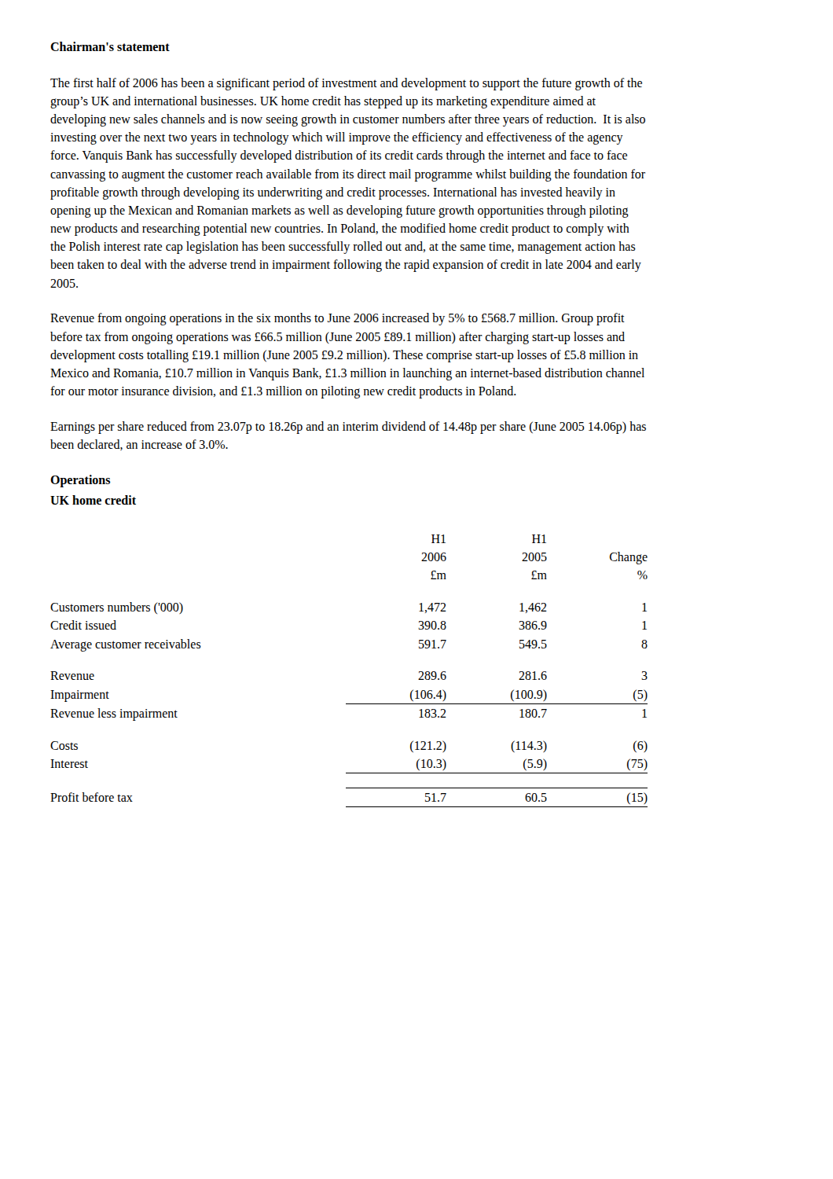Chairman's statement
The first half of 2006 has been a significant period of investment and development to support the future growth of the group’s UK and international businesses. UK home credit has stepped up its marketing expenditure aimed at developing new sales channels and is now seeing growth in customer numbers after three years of reduction. It is also investing over the next two years in technology which will improve the efficiency and effectiveness of the agency force. Vanquis Bank has successfully developed distribution of its credit cards through the internet and face to face canvassing to augment the customer reach available from its direct mail programme whilst building the foundation for profitable growth through developing its underwriting and credit processes. International has invested heavily in opening up the Mexican and Romanian markets as well as developing future growth opportunities through piloting new products and researching potential new countries. In Poland, the modified home credit product to comply with the Polish interest rate cap legislation has been successfully rolled out and, at the same time, management action has been taken to deal with the adverse trend in impairment following the rapid expansion of credit in late 2004 and early 2005.
Revenue from ongoing operations in the six months to June 2006 increased by 5% to £568.7 million. Group profit before tax from ongoing operations was £66.5 million (June 2005 £89.1 million) after charging start-up losses and development costs totalling £19.1 million (June 2005 £9.2 million). These comprise start-up losses of £5.8 million in Mexico and Romania, £10.7 million in Vanquis Bank, £1.3 million in launching an internet-based distribution channel for our motor insurance division, and £1.3 million on piloting new credit products in Poland.
Earnings per share reduced from 23.07p to 18.26p and an interim dividend of 14.48p per share (June 2005 14.06p) has been declared, an increase of 3.0%.
Operations
UK home credit
| | H1 | H1 | |
| --- | --- | --- | --- |
| | 2006 | 2005 | Change |
| | £m | £m | % |
| Customers numbers ('000) | 1,472 | 1,462 | 1 |
| Credit issued | 390.8 | 386.9 | 1 |
| Average customer receivables | 591.7 | 549.5 | 8 |
| Revenue | 289.6 | 281.6 | 3 |
| Impairment | (106.4) | (100.9) | (5) |
| Revenue less impairment | 183.2 | 180.7 | 1 |
| Costs | (121.2) | (114.3) | (6) |
| Interest | (10.3) | (5.9) | (75) |
| Profit before tax | 51.7 | 60.5 | (15) |